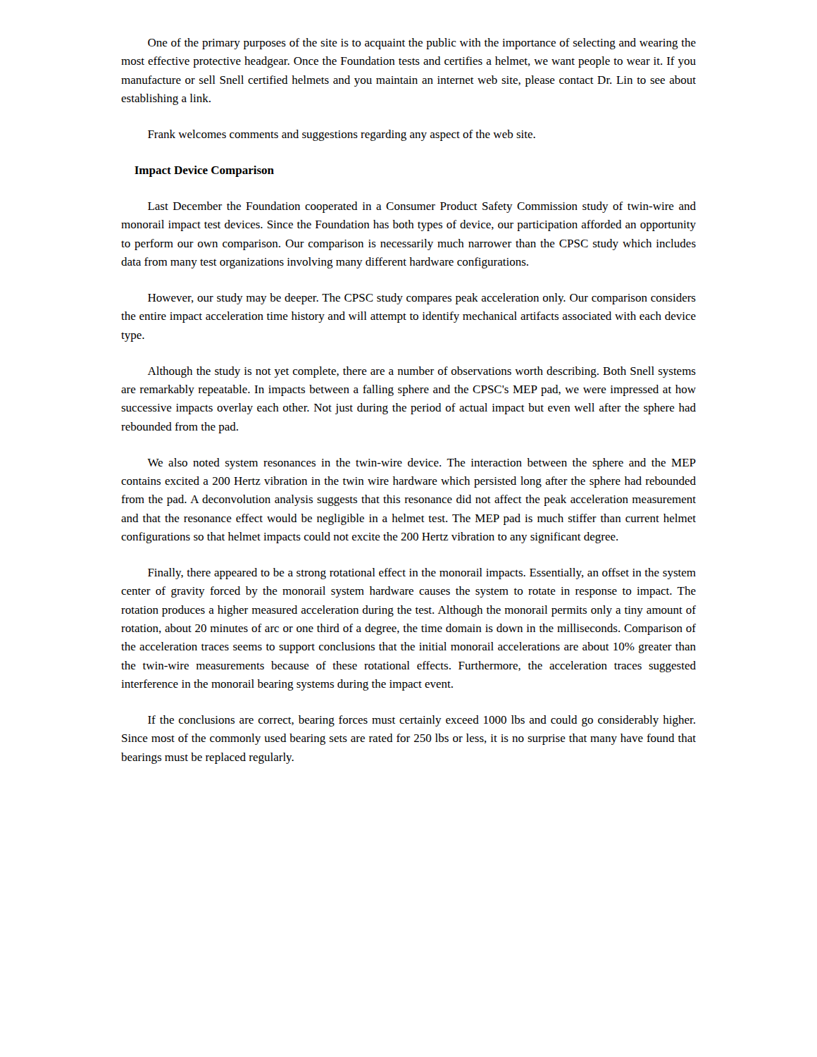One of the primary purposes of the site is to acquaint the public with the importance of selecting and wearing the most effective protective headgear. Once the Foundation tests and certifies a helmet, we want people to wear it. If you manufacture or sell Snell certified helmets and you maintain an internet web site, please contact Dr. Lin to see about establishing a link.
Frank welcomes comments and suggestions regarding any aspect of the web site.
Impact Device Comparison
Last December the Foundation cooperated in a Consumer Product Safety Commission study of twin-wire and monorail impact test devices. Since the Foundation has both types of device, our participation afforded an opportunity to perform our own comparison. Our comparison is necessarily much narrower than the CPSC study which includes data from many test organizations involving many different hardware configurations.
However, our study may be deeper. The CPSC study compares peak acceleration only. Our comparison considers the entire impact acceleration time history and will attempt to identify mechanical artifacts associated with each device type.
Although the study is not yet complete, there are a number of observations worth describing. Both Snell systems are remarkably repeatable. In impacts between a falling sphere and the CPSC's MEP pad, we were impressed at how successive impacts overlay each other. Not just during the period of actual impact but even well after the sphere had rebounded from the pad.
We also noted system resonances in the twin-wire device. The interaction between the sphere and the MEP contains excited a 200 Hertz vibration in the twin wire hardware which persisted long after the sphere had rebounded from the pad. A deconvolution analysis suggests that this resonance did not affect the peak acceleration measurement and that the resonance effect would be negligible in a helmet test. The MEP pad is much stiffer than current helmet configurations so that helmet impacts could not excite the 200 Hertz vibration to any significant degree.
Finally, there appeared to be a strong rotational effect in the monorail impacts. Essentially, an offset in the system center of gravity forced by the monorail system hardware causes the system to rotate in response to impact. The rotation produces a higher measured acceleration during the test. Although the monorail permits only a tiny amount of rotation, about 20 minutes of arc or one third of a degree, the time domain is down in the milliseconds. Comparison of the acceleration traces seems to support conclusions that the initial monorail accelerations are about 10% greater than the twin-wire measurements because of these rotational effects. Furthermore, the acceleration traces suggested interference in the monorail bearing systems during the impact event.
If the conclusions are correct, bearing forces must certainly exceed 1000 lbs and could go considerably higher. Since most of the commonly used bearing sets are rated for 250 lbs or less, it is no surprise that many have found that bearings must be replaced regularly.